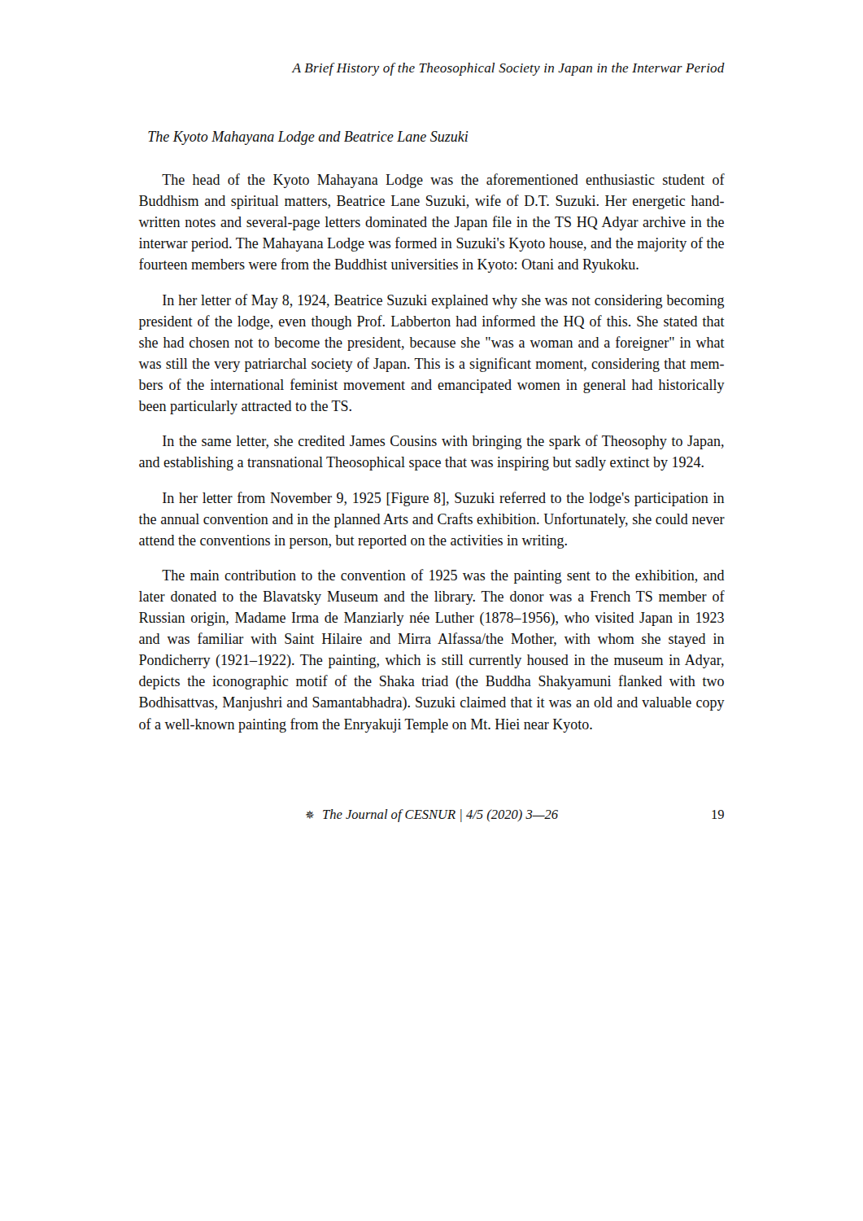A Brief History of the Theosophical Society in Japan in the Interwar Period
The Kyoto Mahayana Lodge and Beatrice Lane Suzuki
The head of the Kyoto Mahayana Lodge was the aforementioned enthusiastic student of Buddhism and spiritual matters, Beatrice Lane Suzuki, wife of D.T. Suzuki. Her energetic handwritten notes and several-page letters dominated the Japan file in the TS HQ Adyar archive in the interwar period. The Mahayana Lodge was formed in Suzuki's Kyoto house, and the majority of the fourteen members were from the Buddhist universities in Kyoto: Otani and Ryukoku.
In her letter of May 8, 1924, Beatrice Suzuki explained why she was not considering becoming president of the lodge, even though Prof. Labberton had informed the HQ of this. She stated that she had chosen not to become the president, because she "was a woman and a foreigner" in what was still the very patriarchal society of Japan. This is a significant moment, considering that members of the international feminist movement and emancipated women in general had historically been particularly attracted to the TS.
In the same letter, she credited James Cousins with bringing the spark of Theosophy to Japan, and establishing a transnational Theosophical space that was inspiring but sadly extinct by 1924.
In her letter from November 9, 1925 [Figure 8], Suzuki referred to the lodge's participation in the annual convention and in the planned Arts and Crafts exhibition. Unfortunately, she could never attend the conventions in person, but reported on the activities in writing.
The main contribution to the convention of 1925 was the painting sent to the exhibition, and later donated to the Blavatsky Museum and the library. The donor was a French TS member of Russian origin, Madame Irma de Manziarly née Luther (1878–1956), who visited Japan in 1923 and was familiar with Saint Hilaire and Mirra Alfassa/the Mother, with whom she stayed in Pondicherry (1921–1922). The painting, which is still currently housed in the museum in Adyar, depicts the iconographic motif of the Shaka triad (the Buddha Shakyamuni flanked with two Bodhisattvas, Manjushri and Samantabhadra). Suzuki claimed that it was an old and valuable copy of a well-known painting from the Enryakuji Temple on Mt. Hiei near Kyoto.
✵ The Journal of CESNUR | 4/5 (2020) 3—26 19